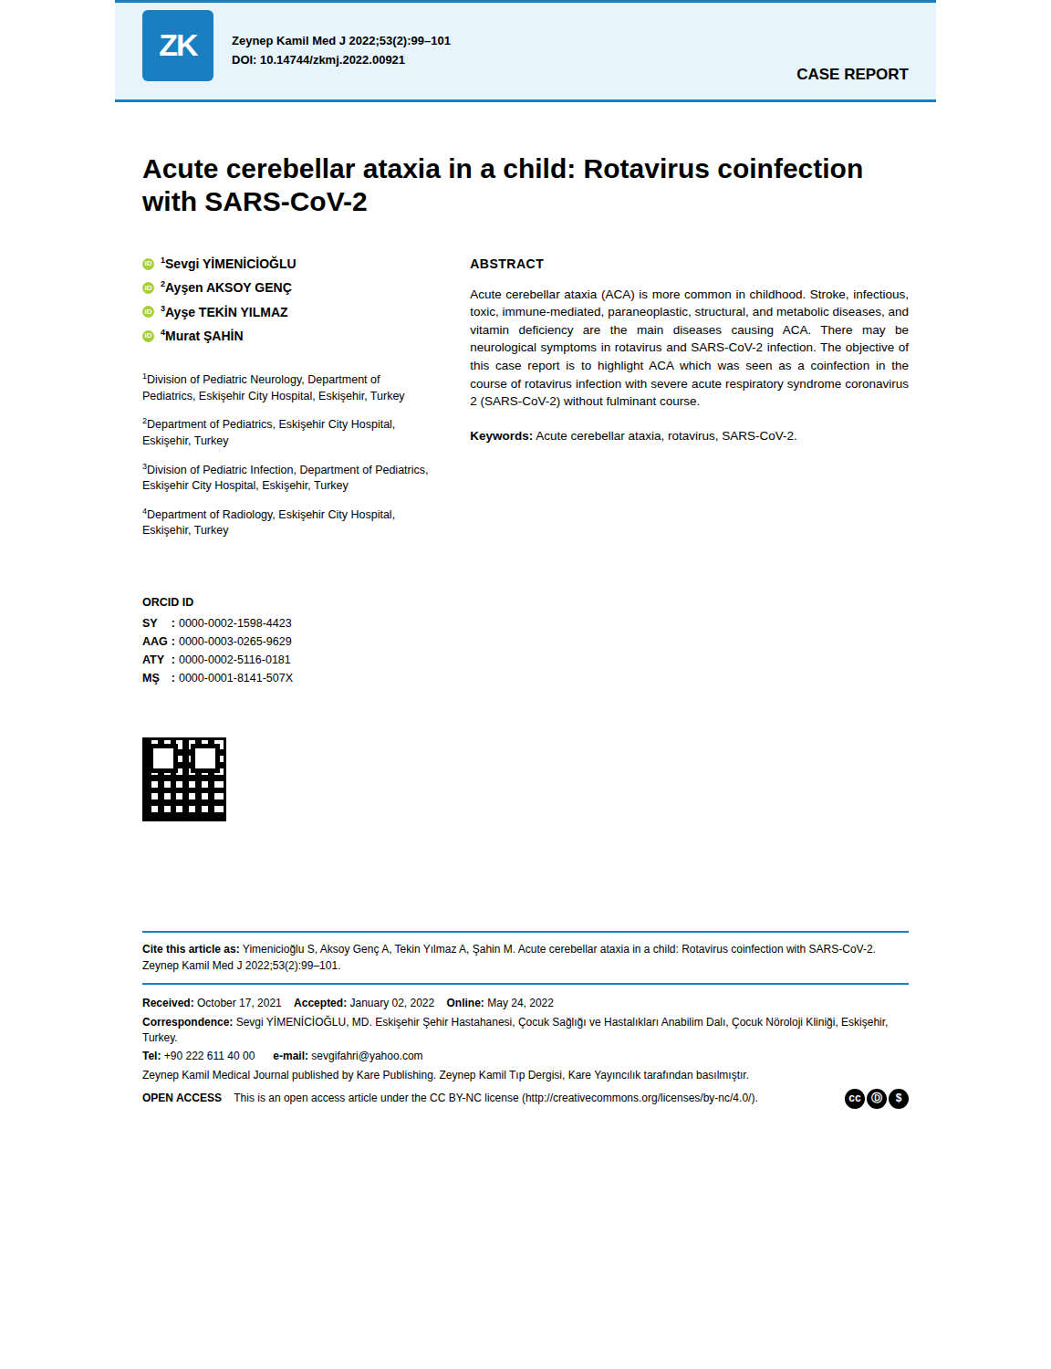ZK
Zeynep Kamil Med J 2022;53(2):99–101
DOI: 10.14744/zkmj.2022.00921
CASE REPORT
Acute cerebellar ataxia in a child: Rotavirus coinfection with SARS-CoV-2
iD 1Sevgi YİMENİCİOĞLU
iD 2Ayşen AKSOY GENÇ
iD 3Ayşe TEKİN YILMAZ
iD 4Murat ŞAHİN
1Division of Pediatric Neurology, Department of Pediatrics, Eskişehir City Hospital, Eskişehir, Turkey
2Department of Pediatrics, Eskişehir City Hospital, Eskişehir, Turkey
3Division of Pediatric Infection, Department of Pediatrics, Eskişehir City Hospital, Eskişehir, Turkey
4Department of Radiology, Eskişehir City Hospital, Eskişehir, Turkey
ORCID ID
| SY | : | 0000-0002-1598-4423 |
| AAG | : | 0000-0003-0265-9629 |
| ATY | : | 0000-0002-5116-0181 |
| MŞ | : | 0000-0001-8141-507X |
ABSTRACT
Acute cerebellar ataxia (ACA) is more common in childhood. Stroke, infectious, toxic, immune-mediated, paraneoplastic, structural, and metabolic diseases, and vitamin deficiency are the main diseases causing ACA. There may be neurological symptoms in rotavirus and SARS-CoV-2 infection. The objective of this case report is to highlight ACA which was seen as a coinfection in the course of rotavirus infection with severe acute respiratory syndrome coronavirus 2 (SARS-CoV-2) without fulminant course.
Keywords: Acute cerebellar ataxia, rotavirus, SARS-CoV-2.
Cite this article as: Yimenicioğlu S, Aksoy Genç A, Tekin Yılmaz A, Şahin M. Acute cerebellar ataxia in a child: Rotavirus coinfection with SARS-CoV-2. Zeynep Kamil Med J 2022;53(2):99–101.
Received: October 17, 2021 Accepted: January 02, 2022 Online: May 24, 2022
Correspondence: Sevgi YİMENİCİOĞLU, MD. Eskişehir Şehir Hastahanesi, Çocuk Sağlığı ve Hastalıkları Anabilim Dalı, Çocuk Nöroloji Kliniği, Eskişehir, Turkey.
Tel: +90 222 611 40 00 e-mail: sevgifahri@yahoo.com
Zeynep Kamil Medical Journal published by Kare Publishing. Zeynep Kamil Tıp Dergisi, Kare Yayıncılık tarafından basılmıştır.
OPEN ACCESS This is an open access article under the CC BY-NC license (http://creativecommons.org/licenses/by-nc/4.0/).
cc Ⓓ $